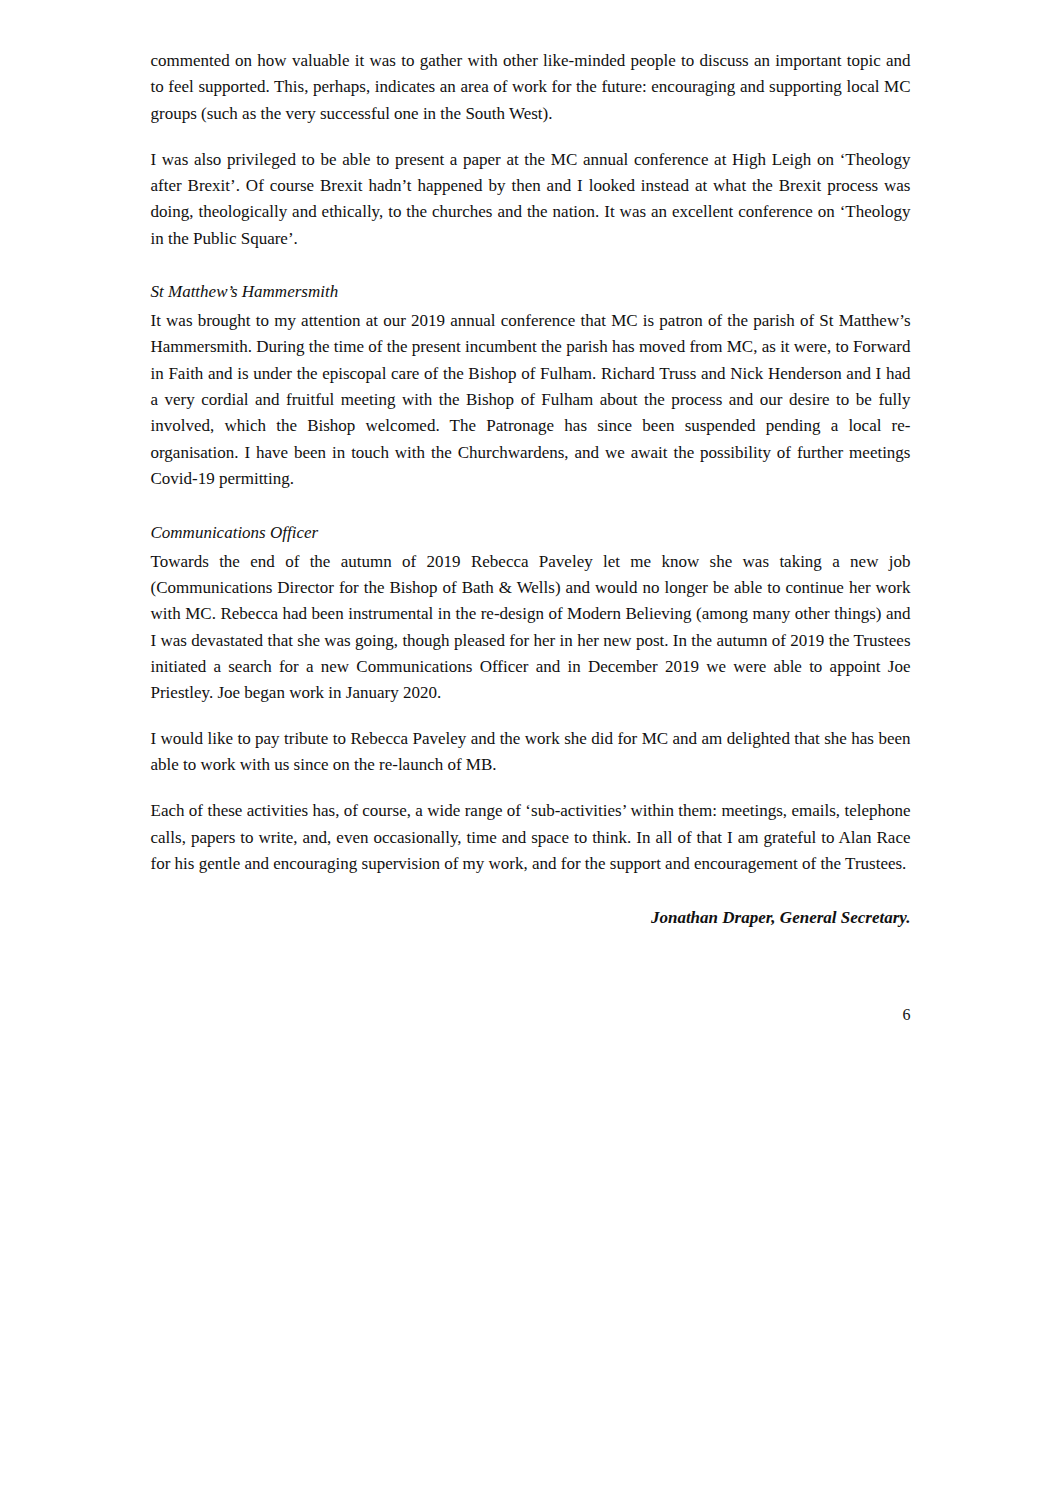commented on how valuable it was to gather with other like-minded people to discuss an important topic and to feel supported. This, perhaps, indicates an area of work for the future: encouraging and supporting local MC groups (such as the very successful one in the South West).
I was also privileged to be able to present a paper at the MC annual conference at High Leigh on ‘Theology after Brexit’. Of course Brexit hadn’t happened by then and I looked instead at what the Brexit process was doing, theologically and ethically, to the churches and the nation. It was an excellent conference on ‘Theology in the Public Square’.
St Matthew’s Hammersmith
It was brought to my attention at our 2019 annual conference that MC is patron of the parish of St Matthew’s Hammersmith. During the time of the present incumbent the parish has moved from MC, as it were, to Forward in Faith and is under the episcopal care of the Bishop of Fulham. Richard Truss and Nick Henderson and I had a very cordial and fruitful meeting with the Bishop of Fulham about the process and our desire to be fully involved, which the Bishop welcomed. The Patronage has since been suspended pending a local re-organisation. I have been in touch with the Churchwardens, and we await the possibility of further meetings Covid-19 permitting.
Communications Officer
Towards the end of the autumn of 2019 Rebecca Paveley let me know she was taking a new job (Communications Director for the Bishop of Bath & Wells) and would no longer be able to continue her work with MC. Rebecca had been instrumental in the re-design of Modern Believing (among many other things) and I was devastated that she was going, though pleased for her in her new post. In the autumn of 2019 the Trustees initiated a search for a new Communications Officer and in December 2019 we were able to appoint Joe Priestley. Joe began work in January 2020.
I would like to pay tribute to Rebecca Paveley and the work she did for MC and am delighted that she has been able to work with us since on the re-launch of MB.
Each of these activities has, of course, a wide range of ‘sub-activities’ within them: meetings, emails, telephone calls, papers to write, and, even occasionally, time and space to think. In all of that I am grateful to Alan Race for his gentle and encouraging supervision of my work, and for the support and encouragement of the Trustees.
Jonathan Draper, General Secretary.
6